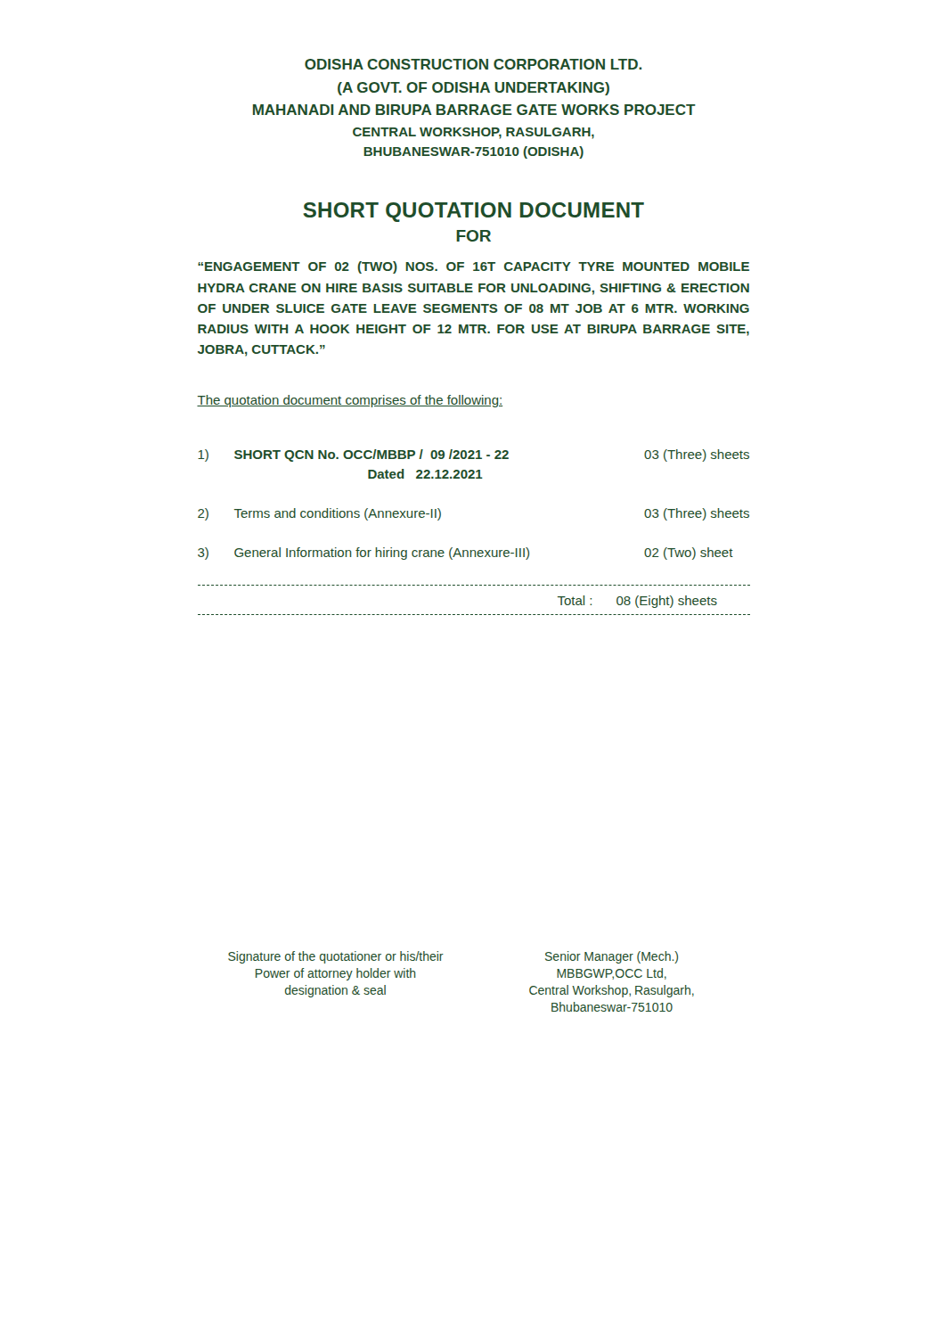ODISHA CONSTRUCTION CORPORATION LTD.
(A GOVT. OF ODISHA UNDERTAKING)
MAHANADI AND BIRUPA BARRAGE GATE WORKS PROJECT
CENTRAL WORKSHOP, RASULGARH,
BHUBANESWAR-751010 (ODISHA)
SHORT QUOTATION DOCUMENT
FOR
“ENGAGEMENT OF 02 (TWO) NOS. OF 16T CAPACITY TYRE MOUNTED MOBILE HYDRA CRANE ON HIRE BASIS SUITABLE FOR UNLOADING, SHIFTING & ERECTION OF UNDER SLUICE GATE LEAVE SEGMENTS OF 08 MT JOB AT 6 MTR. WORKING RADIUS WITH A HOOK HEIGHT OF 12 MTR. FOR USE AT BIRUPA BARRAGE SITE, JOBRA, CUTTACK.”
The quotation document comprises of the following:
| 1) | SHORT QCN No. OCC/MBBP / 09 /2021 - 22 Dated 22.12.2021 | 03 (Three) sheets |
| 2) | Terms and conditions (Annexure-II) | 03 (Three) sheets |
| 3) | General Information for hiring crane (Annexure-III) | 02 (Two) sheet |
Total :
08 (Eight) sheets
Signature of the quotationer or his/their
Power of attorney holder with
designation & seal
Senior Manager (Mech.)
MBBGWP,OCC Ltd,
Central Workshop, Rasulgarh,
Bhubaneswar-751010